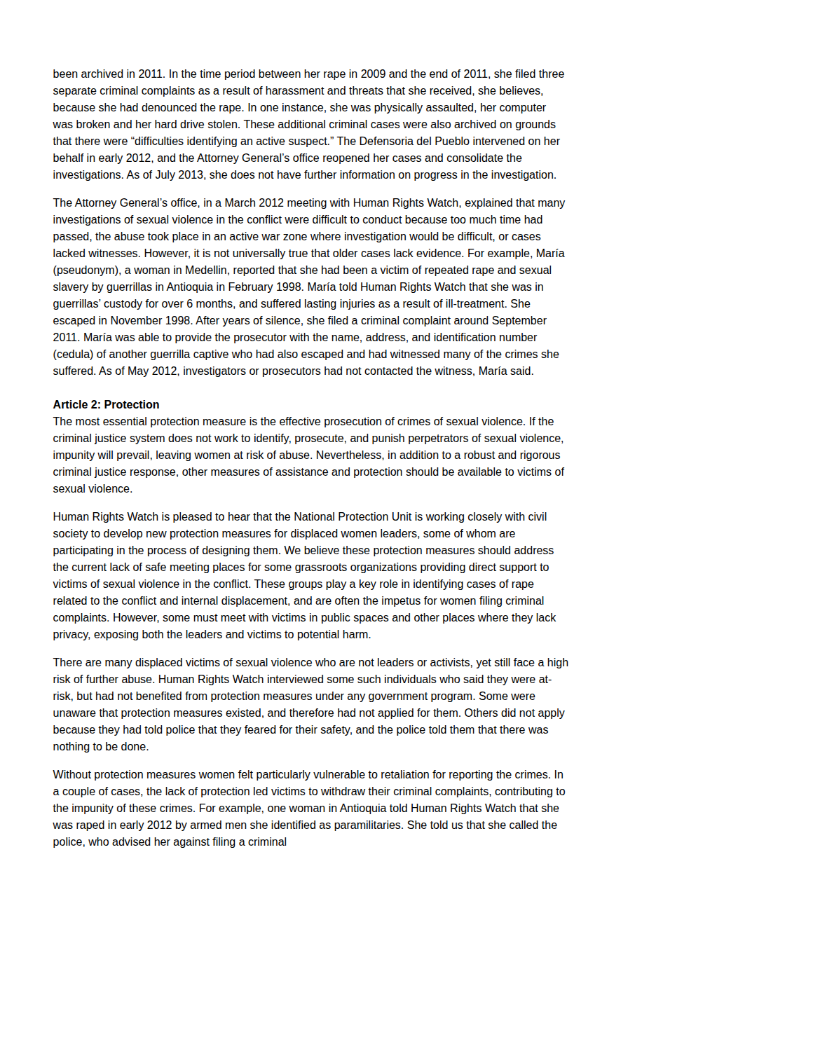been archived in 2011. In the time period between her rape in 2009 and the end of 2011, she filed three separate criminal complaints as a result of harassment and threats that she received, she believes, because she had denounced the rape. In one instance, she was physically assaulted, her computer was broken and her hard drive stolen. These additional criminal cases were also archived on grounds that there were “difficulties identifying an active suspect.” The Defensoria del Pueblo intervened on her behalf in early 2012, and the Attorney General’s office reopened her cases and consolidate the investigations. As of July 2013, she does not have further information on progress in the investigation.
The Attorney General’s office, in a March 2012 meeting with Human Rights Watch, explained that many investigations of sexual violence in the conflict were difficult to conduct because too much time had passed, the abuse took place in an active war zone where investigation would be difficult, or cases lacked witnesses. However, it is not universally true that older cases lack evidence. For example, María (pseudonym), a woman in Medellin, reported that she had been a victim of repeated rape and sexual slavery by guerrillas in Antioquia in February 1998. María told Human Rights Watch that she was in guerrillas’ custody for over 6 months, and suffered lasting injuries as a result of ill-treatment. She escaped in November 1998. After years of silence, she filed a criminal complaint around September 2011. María was able to provide the prosecutor with the name, address, and identification number (cedula) of another guerrilla captive who had also escaped and had witnessed many of the crimes she suffered. As of May 2012, investigators or prosecutors had not contacted the witness, María said.
Article 2: Protection
The most essential protection measure is the effective prosecution of crimes of sexual violence. If the criminal justice system does not work to identify, prosecute, and punish perpetrators of sexual violence, impunity will prevail, leaving women at risk of abuse. Nevertheless, in addition to a robust and rigorous criminal justice response, other measures of assistance and protection should be available to victims of sexual violence.
Human Rights Watch is pleased to hear that the National Protection Unit is working closely with civil society to develop new protection measures for displaced women leaders, some of whom are participating in the process of designing them. We believe these protection measures should address the current lack of safe meeting places for some grassroots organizations providing direct support to victims of sexual violence in the conflict. These groups play a key role in identifying cases of rape related to the conflict and internal displacement, and are often the impetus for women filing criminal complaints. However, some must meet with victims in public spaces and other places where they lack privacy, exposing both the leaders and victims to potential harm.
There are many displaced victims of sexual violence who are not leaders or activists, yet still face a high risk of further abuse. Human Rights Watch interviewed some such individuals who said they were at-risk, but had not benefited from protection measures under any government program. Some were unaware that protection measures existed, and therefore had not applied for them. Others did not apply because they had told police that they feared for their safety, and the police told them that there was nothing to be done.
Without protection measures women felt particularly vulnerable to retaliation for reporting the crimes. In a couple of cases, the lack of protection led victims to withdraw their criminal complaints, contributing to the impunity of these crimes. For example, one woman in Antioquia told Human Rights Watch that she was raped in early 2012 by armed men she identified as paramilitaries. She told us that she called the police, who advised her against filing a criminal